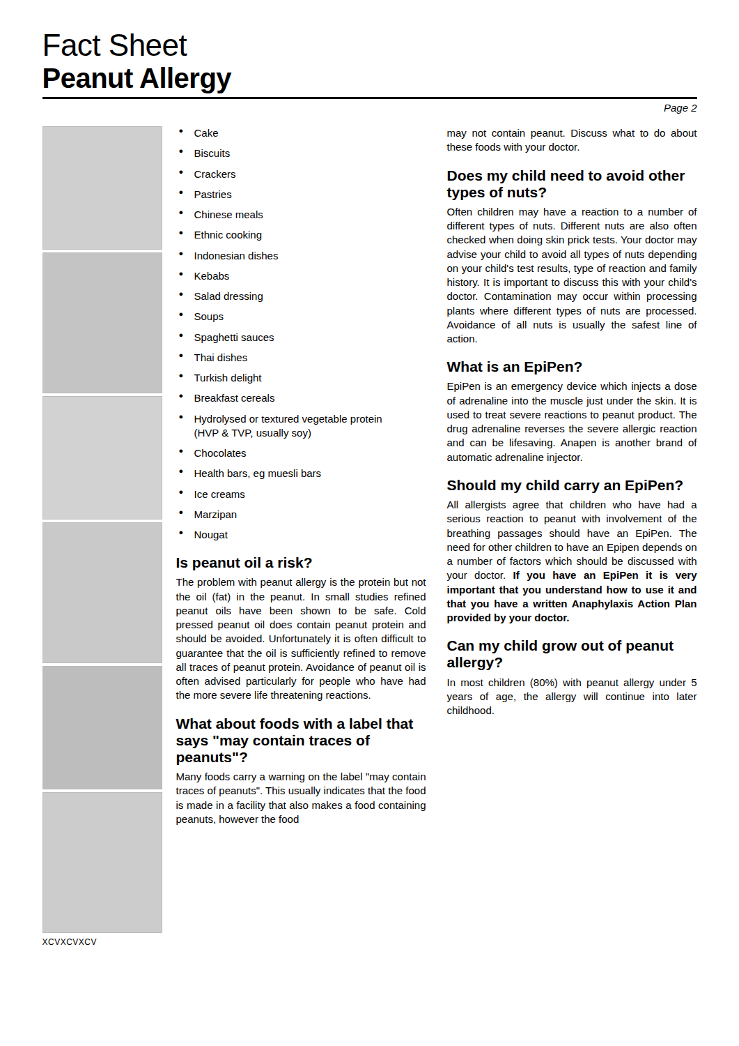Fact Sheet
Peanut Allergy
Page 2
XCVXCVXCV
Cake
Biscuits
Crackers
Pastries
Chinese meals
Ethnic cooking
Indonesian dishes
Kebabs
Salad dressing
Soups
Spaghetti sauces
Thai dishes
Turkish delight
Breakfast cereals
Hydrolysed or textured vegetable protein(HVP & TVP, usually soy)
Chocolates
Health bars, eg muesli bars
Ice creams
Marzipan
Nougat
Is peanut oil a risk?
The problem with peanut allergy is the protein but not the oil (fat) in the peanut. In small studies refined peanut oils have been shown to be safe. Cold pressed peanut oil does contain peanut protein and should be avoided. Unfortunately it is often difficult to guarantee that the oil is sufficiently refined to remove all traces of peanut protein. Avoidance of peanut oil is often advised particularly for people who have had the more severe life threatening reactions.
What about foods with a label that says "may contain traces of peanuts"?
Many foods carry a warning on the label "may contain traces of peanuts". This usually indicates that the food is made in a facility that also makes a food containing peanuts, however the food
may not contain peanut. Discuss what to do about these foods with your doctor.
Does my child need to avoid other types of nuts?
Often children may have a reaction to a number of different types of nuts. Different nuts are also often checked when doing skin prick tests. Your doctor may advise your child to avoid all types of nuts depending on your child's test results, type of reaction and family history. It is important to discuss this with your child's doctor. Contamination may occur within processing plants where different types of nuts are processed. Avoidance of all nuts is usually the safest line of action.
What is an EpiPen?
EpiPen is an emergency device which injects a dose of adrenaline into the muscle just under the skin. It is used to treat severe reactions to peanut product. The drug adrenaline reverses the severe allergic reaction and can be lifesaving. Anapen is another brand of automatic adrenaline injector.
Should my child carry an EpiPen?
All allergists agree that children who have had a serious reaction to peanut with involvement of the breathing passages should have an EpiPen. The need for other children to have an Epipen depends on a number of factors which should be discussed with your doctor. If you have an EpiPen it is very important that you understand how to use it and that you have a written Anaphylaxis Action Plan provided by your doctor.
Can my child grow out of peanut allergy?
In most children (80%) with peanut allergy under 5 years of age, the allergy will continue into later childhood.